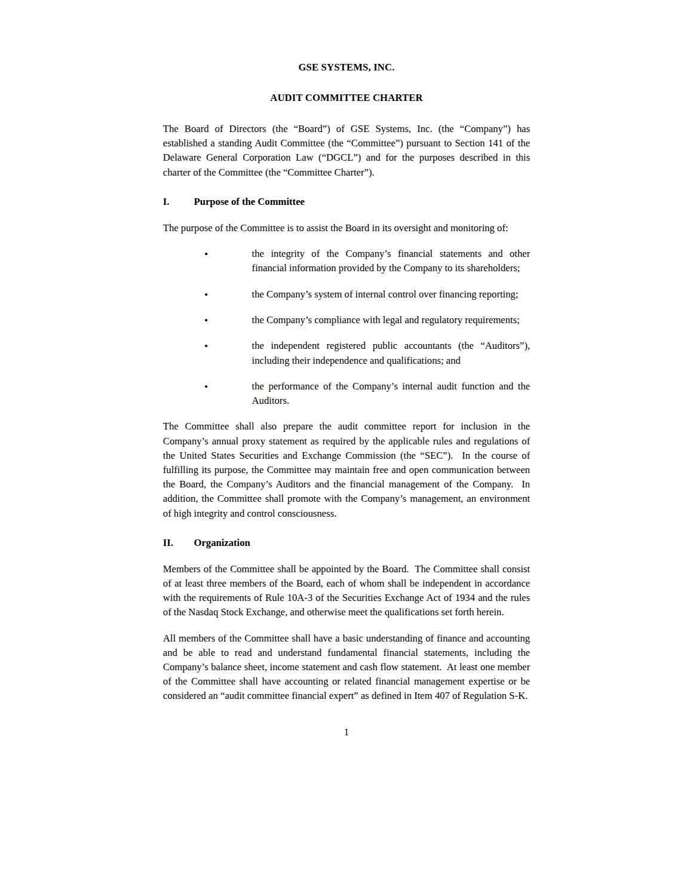GSE SYSTEMS, INC.
AUDIT COMMITTEE CHARTER
The Board of Directors (the “Board”) of GSE Systems, Inc. (the “Company”) has established a standing Audit Committee (the “Committee”) pursuant to Section 141 of the Delaware General Corporation Law (“DGCL”) and for the purposes described in this charter of the Committee (the “Committee Charter”).
I. Purpose of the Committee
The purpose of the Committee is to assist the Board in its oversight and monitoring of:
the integrity of the Company’s financial statements and other financial information provided by the Company to its shareholders;
the Company’s system of internal control over financing reporting;
the Company’s compliance with legal and regulatory requirements;
the independent registered public accountants (the “Auditors”), including their independence and qualifications; and
the performance of the Company’s internal audit function and the Auditors.
The Committee shall also prepare the audit committee report for inclusion in the Company’s annual proxy statement as required by the applicable rules and regulations of the United States Securities and Exchange Commission (the “SEC”). In the course of fulfilling its purpose, the Committee may maintain free and open communication between the Board, the Company’s Auditors and the financial management of the Company. In addition, the Committee shall promote with the Company’s management, an environment of high integrity and control consciousness.
II. Organization
Members of the Committee shall be appointed by the Board. The Committee shall consist of at least three members of the Board, each of whom shall be independent in accordance with the requirements of Rule 10A-3 of the Securities Exchange Act of 1934 and the rules of the Nasdaq Stock Exchange, and otherwise meet the qualifications set forth herein.
All members of the Committee shall have a basic understanding of finance and accounting and be able to read and understand fundamental financial statements, including the Company’s balance sheet, income statement and cash flow statement. At least one member of the Committee shall have accounting or related financial management expertise or be considered an “audit committee financial expert” as defined in Item 407 of Regulation S-K.
1